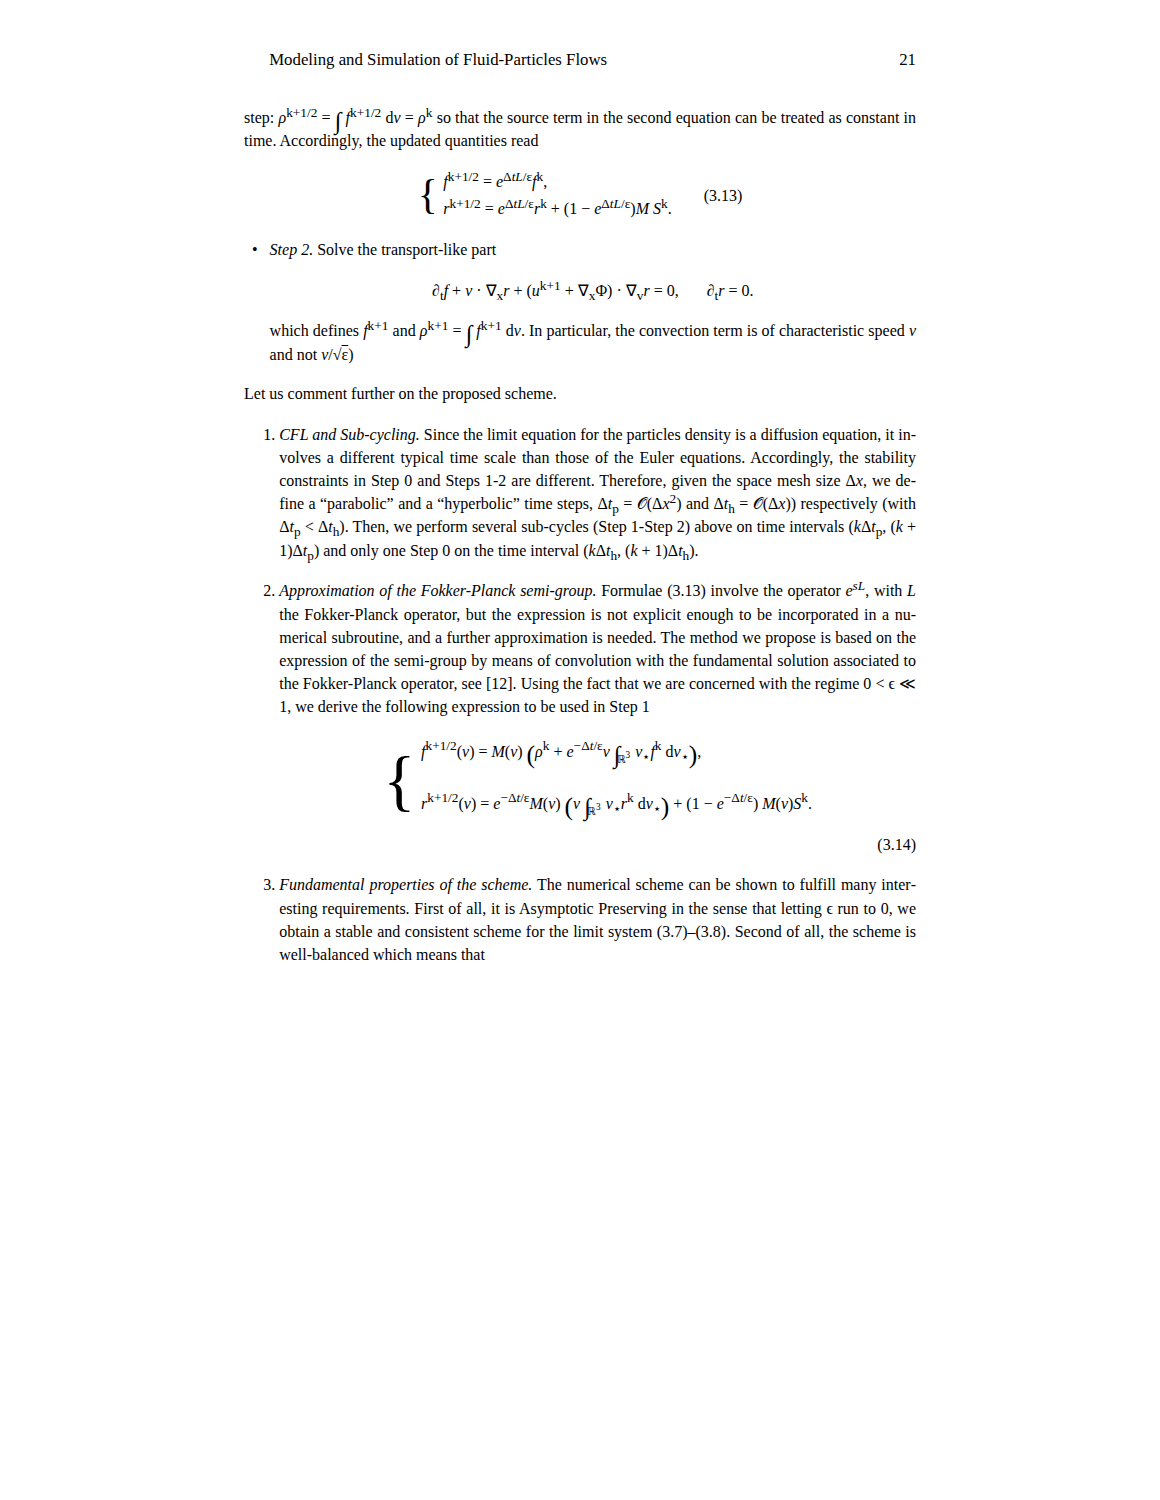Modeling and Simulation of Fluid-Particles Flows 21
step: ρk+1/2 = ∫ fk+1/2 dv = ρk so that the source term in the second equation can be treated as constant in time. Accordingly, the updated quantities read
{ fk+1/2 = eΔtL/εfk, rk+1/2 = eΔtL/εrk + (1 − eΔtL/ε)M Sk.
(3.13)
Step 2. Solve the transport-like part
∂tf + v · ∇xr + (uk+1 + ∇xΦ) · ∇vr = 0, ∂tr = 0.
which defines fk+1 and ρk+1 = ∫ fk+1 dv. In particular, the convection term is of characteristic speed v and not v/√ε)
Let us comment further on the proposed scheme.
CFL and Sub-cycling. Since the limit equation for the particles density is a diffusion equation, it involves a different typical time scale than those of the Euler equations. Accordingly, the stability constraints in Step 0 and Steps 1-2 are different. Therefore, given the space mesh size Δx, we define a “parabolic” and a “hyperbolic” time steps, Δtp = 𝒪(Δx2) and Δth = 𝒪(Δx)) respectively (with Δtp < Δth). Then, we perform several sub-cycles (Step 1-Step 2) above on time intervals (k Δtp, (k + 1)Δtp) and only one Step 0 on the time interval (k Δth, (k + 1)Δth).
Approximation of the Fokker-Planck semi-group. Formulae (3.13) involve the operator esL, with L the Fokker-Planck operator, but the expression is not explicit enough to be incorporated in a numerical subroutine, and a further approximation is needed. The method we propose is based on the expression of the semi-group by means of convolution with the fundamental solution associated to the Fokker-Planck operator, see [12]. Using the fact that we are concerned with the regime 0 < ϵ ≪ 1, we derive the following expression to be used in Step 1
{ fk+1/2(v) = M(v) (ρk + e−Δt/εv ∫ℝ3 v⋆fk dv⋆), rk+1/2(v) = e−Δt/εM(v) (v ∫ℝ3 v⋆rk dv⋆) + (1 − e−Δt/ε) M(v)Sk.
(3.14)
Fundamental properties of the scheme. The numerical scheme can be shown to fulfill many interesting requirements. First of all, it is Asymptotic Preserving in the sense that letting ϵ run to 0, we obtain a stable and consistent scheme for the limit system (3.7)–(3.8). Second of all, the scheme is well-balanced which means that